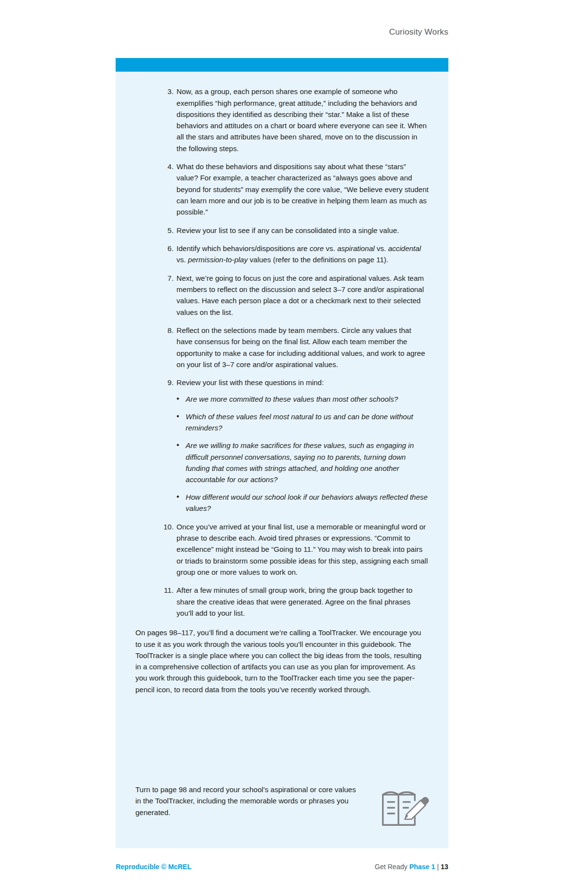Curiosity Works
Now, as a group, each person shares one example of someone who exemplifies “high performance, great attitude,” including the behaviors and dispositions they identified as describing their “star.” Make a list of these behaviors and attitudes on a chart or board where everyone can see it. When all the stars and attributes have been shared, move on to the discussion in the following steps.
What do these behaviors and dispositions say about what these “stars” value? For example, a teacher characterized as “always goes above and beyond for students” may exemplify the core value, “We believe every student can learn more and our job is to be creative in helping them learn as much as possible.”
Review your list to see if any can be consolidated into a single value.
Identify which behaviors/dispositions are core vs. aspirational vs. accidental vs. permission-to-play values (refer to the definitions on page 11).
Next, we’re going to focus on just the core and aspirational values. Ask team members to reflect on the discussion and select 3–7 core and/or aspirational values. Have each person place a dot or a checkmark next to their selected values on the list.
Reflect on the selections made by team members. Circle any values that have consensus for being on the final list. Allow each team member the opportunity to make a case for including additional values, and work to agree on your list of 3–7 core and/or aspirational values.
Review your list with these questions in mind:
Are we more committed to these values than most other schools?
Which of these values feel most natural to us and can be done without reminders?
Are we willing to make sacrifices for these values, such as engaging in difficult personnel conversations, saying no to parents, turning down funding that comes with strings attached, and holding one another accountable for our actions?
How different would our school look if our behaviors always reflected these values?
Once you’ve arrived at your final list, use a memorable or meaningful word or phrase to describe each. Avoid tired phrases or expressions. “Commit to excellence” might instead be “Going to 11.” You may wish to break into pairs or triads to brainstorm some possible ideas for this step, assigning each small group one or more values to work on.
After a few minutes of small group work, bring the group back together to share the creative ideas that were generated. Agree on the final phrases you’ll add to your list.
On pages 98–117, you’ll find a document we’re calling a ToolTracker. We encourage you to use it as you work through the various tools you’ll encounter in this guidebook. The ToolTracker is a single place where you can collect the big ideas from the tools, resulting in a comprehensive collection of artifacts you can use as you plan for improvement. As you work through this guidebook, turn to the ToolTracker each time you see the paper-pencil icon, to record data from the tools you’ve recently worked through.
Turn to page 98 and record your school’s aspirational or core values in the ToolTracker, including the memorable words or phrases you generated.
Reproducible © McREL
Get Ready Phase 1 | 13